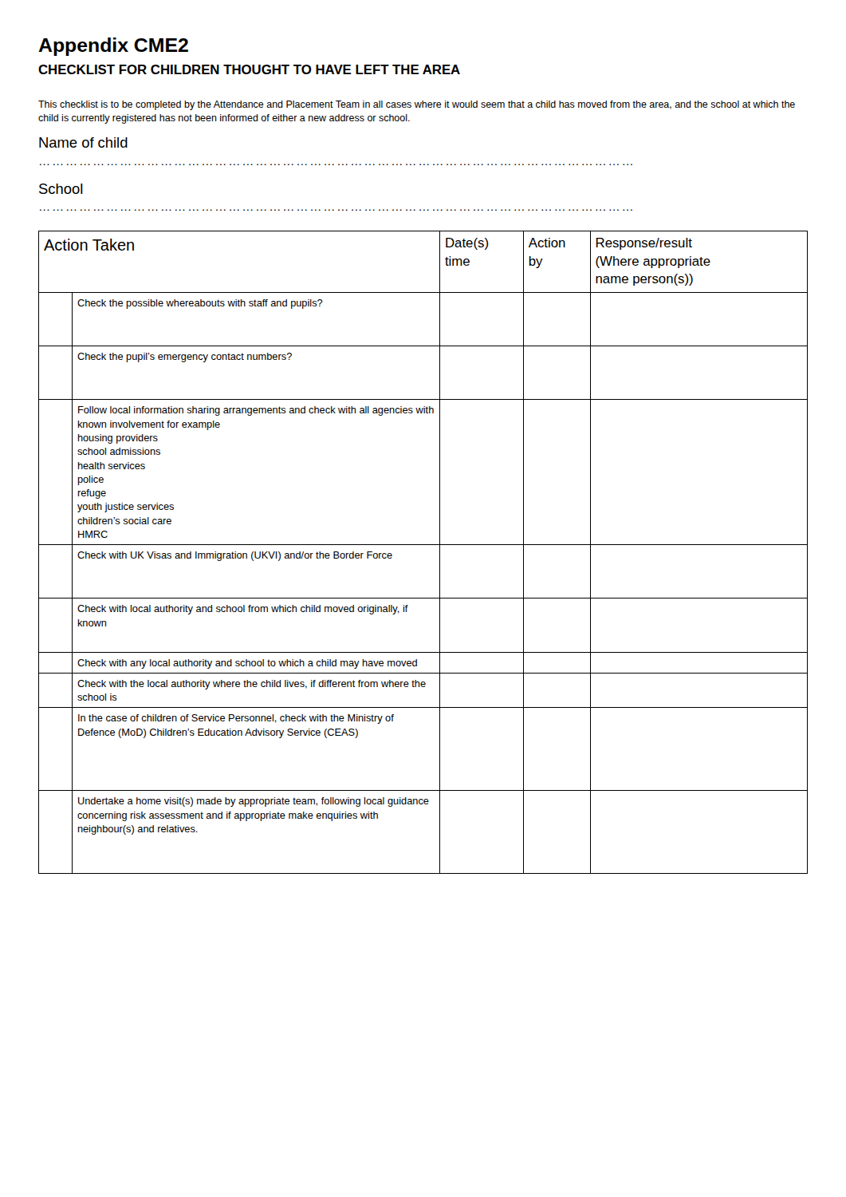Appendix CME2
Checklist for children thought to have left the area
This checklist is to be completed by the Attendance and Placement Team in all cases where it would seem that a child has moved from the area, and the school at which the child is currently registered has not been informed of either a new address or school.
Name of child
……………………………………………………………………………………………………………………
School
……………………………………………………………………………………………………………………
| Action Taken | Date(s) time | Action by | Response/result (Where appropriate name person(s)) |
| --- | --- | --- | --- |
| | Check the possible whereabouts with staff and pupils? | | | |
| | Check the pupil’s emergency contact numbers? | | | |
| | Follow local information sharing arrangements and check with all agencies with known involvement for example housing providers school admissions health services police refuge youth justice services children’s social care HMRC | | | |
| | Check with UK Visas and Immigration (UKVI) and/or the Border Force | | | |
| | Check with local authority and school from which child moved originally, if known | | | |
| | Check with any local authority and school to which a child may have moved | | | |
| | Check with the local authority where the child lives, if different from where the school is | | | |
| | In the case of children of Service Personnel, check with the Ministry of Defence (MoD) Children’s Education Advisory Service (CEAS) | | | |
| | Undertake a home visit(s) made by appropriate team, following local guidance concerning risk assessment and if appropriate make enquiries with neighbour(s) and relatives. | | | |